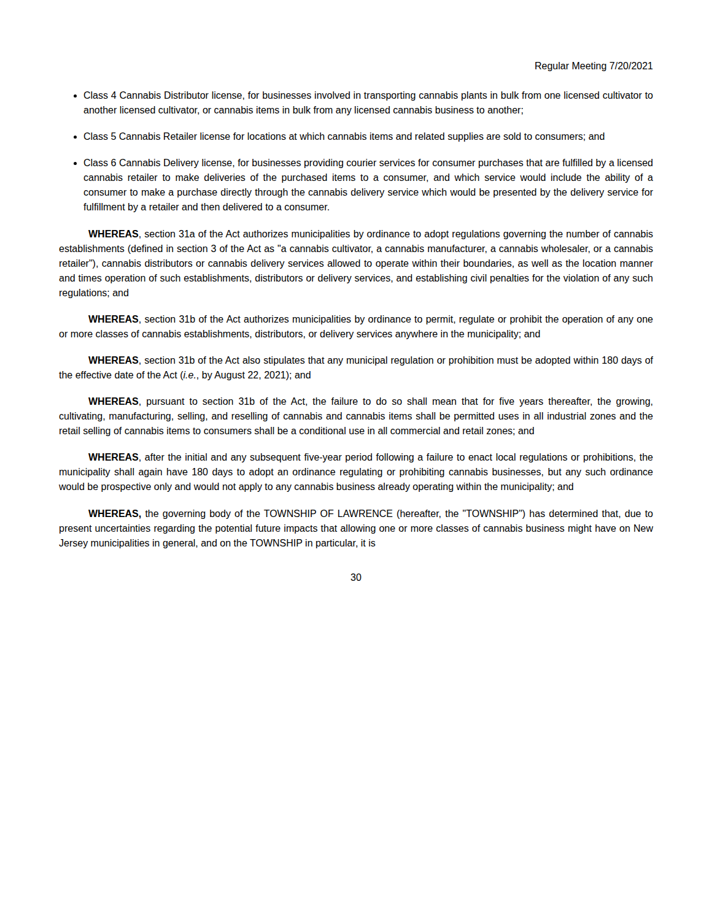Regular Meeting 7/20/2021
Class 4 Cannabis Distributor license, for businesses involved in transporting cannabis plants in bulk from one licensed cultivator to another licensed cultivator, or cannabis items in bulk from any licensed cannabis business to another;
Class 5 Cannabis Retailer license for locations at which cannabis items and related supplies are sold to consumers; and
Class 6 Cannabis Delivery license, for businesses providing courier services for consumer purchases that are fulfilled by a licensed cannabis retailer to make deliveries of the purchased items to a consumer, and which service would include the ability of a consumer to make a purchase directly through the cannabis delivery service which would be presented by the delivery service for fulfillment by a retailer and then delivered to a consumer.
WHEREAS, section 31a of the Act authorizes municipalities by ordinance to adopt regulations governing the number of cannabis establishments (defined in section 3 of the Act as "a cannabis cultivator, a cannabis manufacturer, a cannabis wholesaler, or a cannabis retailer"), cannabis distributors or cannabis delivery services allowed to operate within their boundaries, as well as the location manner and times operation of such establishments, distributors or delivery services, and establishing civil penalties for the violation of any such regulations; and
WHEREAS, section 31b of the Act authorizes municipalities by ordinance to permit, regulate or prohibit the operation of any one or more classes of cannabis establishments, distributors, or delivery services anywhere in the municipality; and
WHEREAS, section 31b of the Act also stipulates that any municipal regulation or prohibition must be adopted within 180 days of the effective date of the Act (i.e., by August 22, 2021); and
WHEREAS, pursuant to section 31b of the Act, the failure to do so shall mean that for five years thereafter, the growing, cultivating, manufacturing, selling, and reselling of cannabis and cannabis items shall be permitted uses in all industrial zones and the retail selling of cannabis items to consumers shall be a conditional use in all commercial and retail zones; and
WHEREAS, after the initial and any subsequent five-year period following a failure to enact local regulations or prohibitions, the municipality shall again have 180 days to adopt an ordinance regulating or prohibiting cannabis businesses, but any such ordinance would be prospective only and would not apply to any cannabis business already operating within the municipality; and
WHEREAS, the governing body of the TOWNSHIP OF LAWRENCE (hereafter, the "TOWNSHIP") has determined that, due to present uncertainties regarding the potential future impacts that allowing one or more classes of cannabis business might have on New Jersey municipalities in general, and on the TOWNSHIP in particular, it is
30